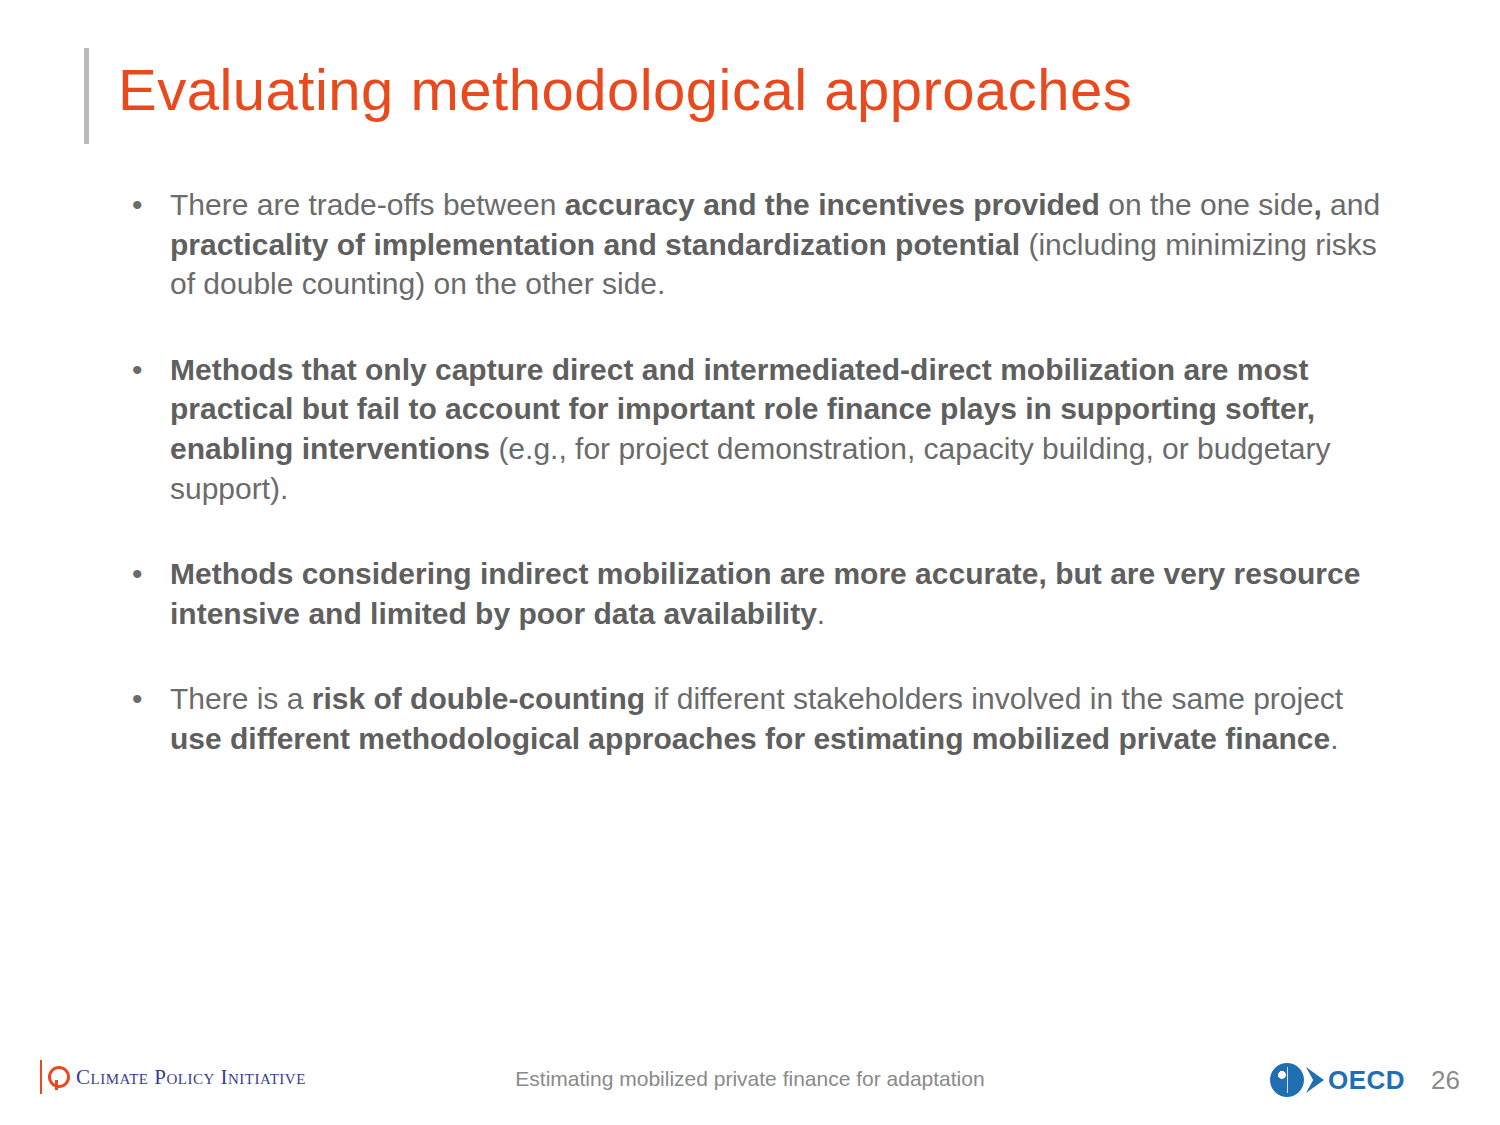Evaluating methodological approaches
There are trade-offs between accuracy and the incentives provided on the one side, and practicality of implementation and standardization potential (including minimizing risks of double counting) on the other side.
Methods that only capture direct and intermediated-direct mobilization are most practical but fail to account for important role finance plays in supporting softer, enabling interventions (e.g., for project demonstration, capacity building, or budgetary support).
Methods considering indirect mobilization are more accurate, but are very resource intensive and limited by poor data availability.
There is a risk of double-counting if different stakeholders involved in the same project use different methodological approaches for estimating mobilized private finance.
Climate Policy Initiative
Estimating mobilized private finance for adaptation
OECD
26